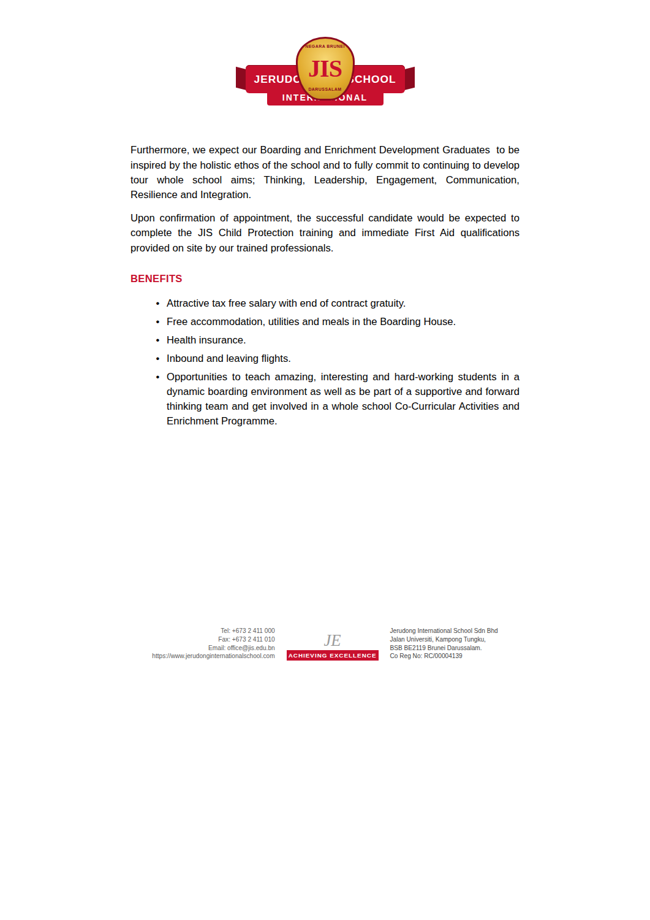JERUDONG SCHOOL
NEGARA BRUNEI
JIS
DARUSSALAM
INTERNATIONAL
Furthermore, we expect our Boarding and Enrichment Development Graduates to be inspired by the holistic ethos of the school and to fully commit to continuing to develop tour whole school aims; Thinking, Leadership, Engagement, Communication, Resilience and Integration.
Upon confirmation of appointment, the successful candidate would be expected to complete the JIS Child Protection training and immediate First Aid qualifications provided on site by our trained professionals.
BENEFITS
Attractive tax free salary with end of contract gratuity.
Free accommodation, utilities and meals in the Boarding House.
Health insurance.
Inbound and leaving flights.
Opportunities to teach amazing, interesting and hard-working students in a dynamic boarding environment as well as be part of a supportive and forward thinking team and get involved in a whole school Co-Curricular Activities and Enrichment Programme.
Tel: +673 2 411 000
Fax: +673 2 411 010
Email: office@jis.edu.bn
https://www.jerudonginternationalschool.com
JE
ACHIEVING EXCELLENCE
Jerudong International School Sdn Bhd
Jalan Universiti, Kampong Tungku,
BSB BE2119 Brunei Darussalam.
Co Reg No: RC/00004139